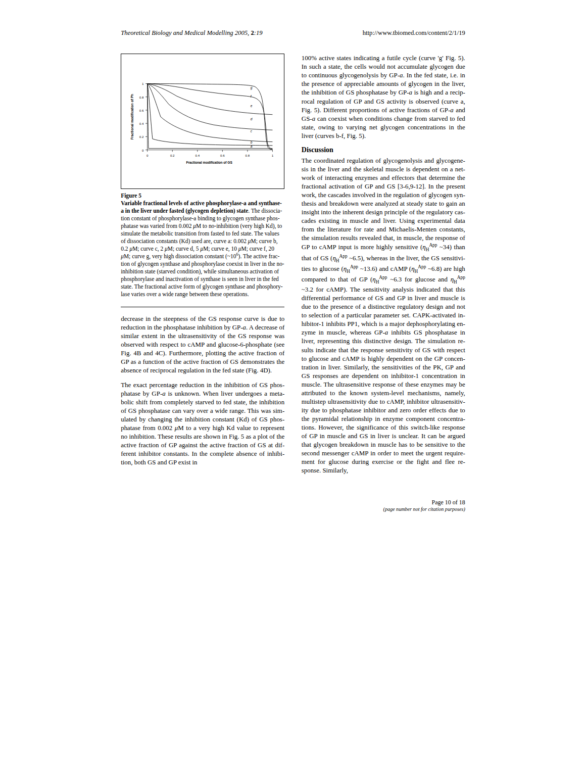Theoretical Biology and Medical Modelling 2005, 2:19
http://www.tbiomed.com/content/2/1/19
1 0.8 0.6 0.4 0.2 0 0 0.2 0.4 0.6 0.8 1 Fractional modification of GS Fractional modification of Ph g f e d c b a
Figure 5
Variable fractional levels of active phosphorylase-a and synthase-a in the liver under fasted (glycogen depletion) state. The dissociation constant of phosphorylase-a binding to glycogen synthase phosphatase was varied from 0.002 μ M to no-inhibition (very high Kd), to simulate the metabolic transition from fasted to fed state. The values of dissociation constants (Kd) used are, curve a: 0.002 μ M; curve b, 0.2 μ M; curve c, 2 μ M; curve d, 5 μ M; curve e, 10 μ M; curve f, 20 μ M; curve g, very high dissociation constant (~106). The active fraction of glycogen synthase and phosphorylase coexist in liver in the no-inhibition state (starved condition), while simultaneous activation of phosphorylase and inactivation of synthase is seen in liver in the fed state. The fractional active form of glycogen synthase and phosphorylase varies over a wide range between these operations.
decrease in the steepness of the GS response curve is due to reduction in the phosphatase inhibition by GP-a. A decrease of similar extent in the ultrasensitivity of the GS response was observed with respect to cAMP and glucose-6-phosphate (see Fig. 4B and 4C). Furthermore, plotting the active fraction of GP as a function of the active fraction of GS demonstrates the absence of reciprocal regulation in the fed state (Fig. 4D).
The exact percentage reduction in the inhibition of GS phosphatase by GP-a is unknown. When liver undergoes a metabolic shift from completely starved to fed state, the inhibition of GS phosphatase can vary over a wide range. This was simulated by changing the inhibition constant (Kd) of GS phosphatase from 0.002 μ M to a very high Kd value to represent no inhibition. These results are shown in Fig. 5 as a plot of the active fraction of GP against the active fraction of GS at different inhibitor constants. In the complete absence of inhibition, both GS and GP exist in
100% active states indicating a futile cycle (curve 'g' Fig. 5). In such a state, the cells would not accumulate glycogen due to continuous glycogenolysis by GP-a. In the fed state, i.e. in the presence of appreciable amounts of glycogen in the liver, the inhibition of GS phosphatase by GP-a is high and a reciprocal regulation of GP and GS activity is observed (curve a, Fig. 5). Different proportions of active fractions of GP-a and GS-a can coexist when conditions change from starved to fed state, owing to varying net glycogen concentrations in the liver (curves b-f, Fig. 5).
Discussion
The coordinated regulation of glycogenolysis and glycogenesis in the liver and the skeletal muscle is dependent on a network of interacting enzymes and effectors that determine the fractional activation of GP and GS [3-6,9-12]. In the present work, the cascades involved in the regulation of glycogen synthesis and breakdown were analyzed at steady state to gain an insight into the inherent design principle of the regulatory cascades existing in muscle and liver. Using experimental data from the literature for rate and Michaelis-Menten constants, the simulation results revealed that, in muscle, the response of GP to cAMP input is more highly sensitive (ηHApp ~34) than that of GS (ηHApp ~6.5), whereas in the liver, the GS sensitivities to glucose (ηHApp ~13.6) and cAMP (ηHApp ~6.8) are high compared to that of GP (ηHApp ~6.3 for glucose and ηHApp ~3.2 for cAMP). The sensitivity analysis indicated that this differential performance of GS and GP in liver and muscle is due to the presence of a distinctive regulatory design and not to selection of a particular parameter set. CAPK-activated inhibitor-1 inhibits PP1, which is a major dephosphorylating enzyme in muscle, whereas GP-a inhibits GS phosphatase in liver, representing this distinctive design. The simulation results indicate that the response sensitivity of GS with respect to glucose and cAMP is highly dependent on the GP concentration in liver. Similarly, the sensitivities of the PK, GP and GS responses are dependent on inhibitor-1 concentration in muscle. The ultrasensitive response of these enzymes may be attributed to the known system-level mechanisms, namely, multistep ultrasensitivity due to cAMP, inhibitor ultrasensitivity due to phosphatase inhibitor and zero order effects due to the pyramidal relationship in enzyme component concentrations. However, the significance of this switch-like response of GP in muscle and GS in liver is unclear. It can be argued that glycogen breakdown in muscle has to be sensitive to the second messenger cAMP in order to meet the urgent requirement for glucose during exercise or the fight and flee response. Similarly,
Page 10 of 18
(page number not for citation purposes)